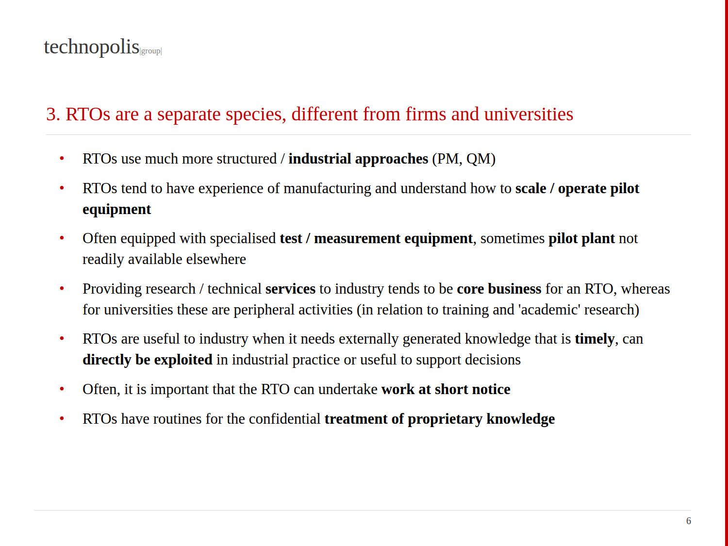technopolis|group|
3. RTOs are a separate species, different from firms and universities
RTOs use much more structured / industrial approaches (PM, QM)
RTOs tend to have experience of manufacturing and understand how to scale / operate pilot equipment
Often equipped with specialised test / measurement equipment, sometimes pilot plant not readily available elsewhere
Providing research / technical services to industry tends to be core business for an RTO, whereas for universities these are peripheral activities (in relation to training and 'academic' research)
RTOs are useful to industry when it needs externally generated knowledge that is timely, can directly be exploited in industrial practice or useful to support decisions
Often, it is important that the RTO can undertake work at short notice
RTOs have routines for the confidential treatment of proprietary knowledge
6